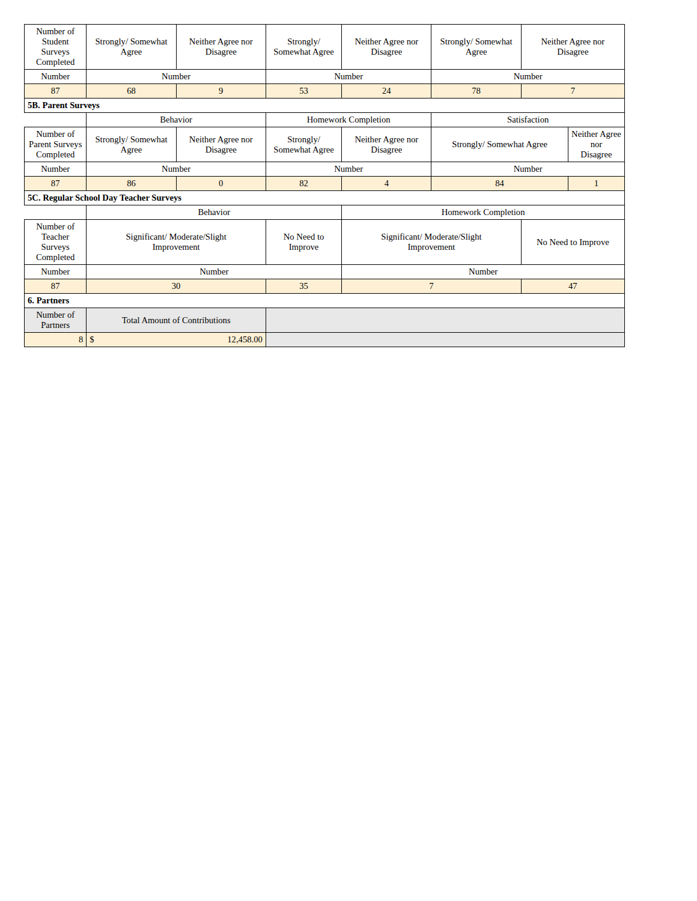| Number of Student Surveys Completed | Strongly/ Somewhat Agree | Neither Agree nor Disagree | Strongly/ Somewhat Agree | Neither Agree nor Disagree | Strongly/ Somewhat Agree | Neither Agree nor Disagree |
| Number | Number | Number | Number |
| 87 | 68 | 9 | 53 | 24 | 78 | 7 |
| 5B. Parent Surveys |
| | Behavior | Homework Completion | Satisfaction |
| Number of Parent Surveys Completed | Strongly/ Somewhat Agree | Neither Agree nor Disagree | Strongly/ Somewhat Agree | Neither Agree nor Disagree | Strongly/ Somewhat Agree | Neither Agree nor Disagree |
| Number | Number | Number | Number |
| 87 | 86 | 0 | 82 | 4 | 84 | 1 |
| 5C. Regular School Day Teacher Surveys |
| | Behavior | Homework Completion |
| Number of Teacher Surveys Completed | Significant/ Moderate/Slight Improvement | No Need to Improve | Significant/ Moderate/Slight Improvement | No Need to Improve |
| Number | Number | Number |
| 87 | 30 | 35 | 7 | 47 |
| 6. Partners |
| Number of Partners | Total Amount of Contributions | |
| 8 | $ 12,458.00 | |